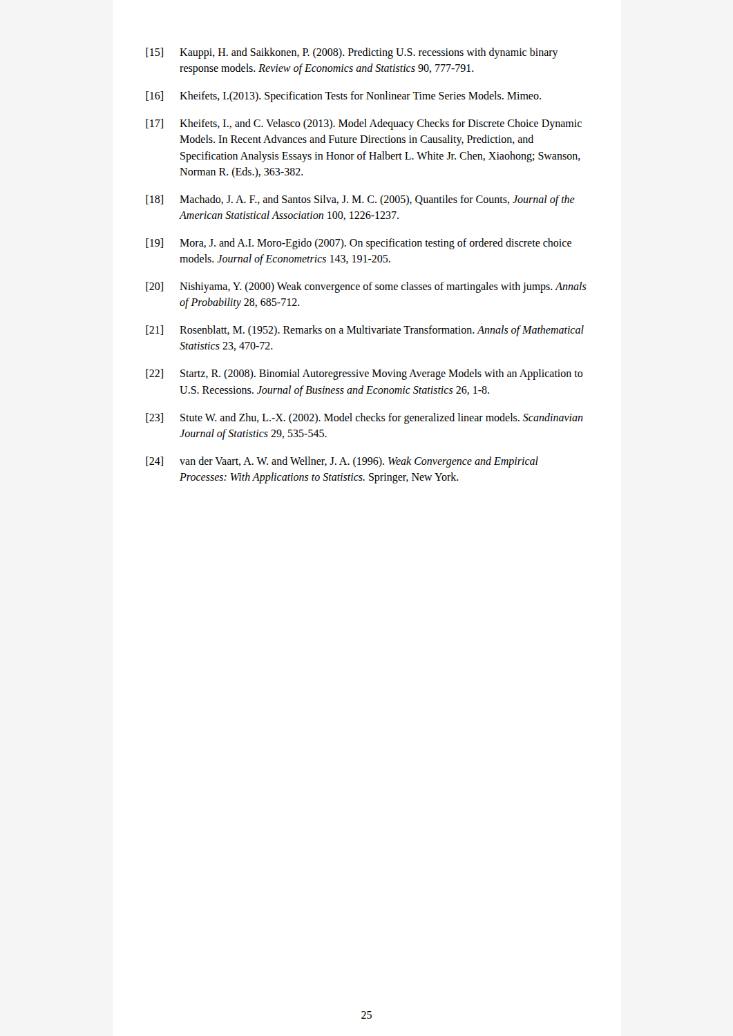[15] Kauppi, H. and Saikkonen, P. (2008). Predicting U.S. recessions with dynamic binary response models. Review of Economics and Statistics 90, 777-791.
[16] Kheifets, I.(2013). Specification Tests for Nonlinear Time Series Models. Mimeo.
[17] Kheifets, I., and C. Velasco (2013). Model Adequacy Checks for Discrete Choice Dynamic Models. In Recent Advances and Future Directions in Causality, Prediction, and Specification Analysis Essays in Honor of Halbert L. White Jr. Chen, Xiaohong; Swanson, Norman R. (Eds.), 363-382.
[18] Machado, J. A. F., and Santos Silva, J. M. C. (2005), Quantiles for Counts, Journal of the American Statistical Association 100, 1226-1237.
[19] Mora, J. and A.I. Moro-Egido (2007). On specification testing of ordered discrete choice models. Journal of Econometrics 143, 191-205.
[20] Nishiyama, Y. (2000) Weak convergence of some classes of martingales with jumps. Annals of Probability 28, 685-712.
[21] Rosenblatt, M. (1952). Remarks on a Multivariate Transformation. Annals of Mathematical Statistics 23, 470-72.
[22] Startz, R. (2008). Binomial Autoregressive Moving Average Models with an Application to U.S. Recessions. Journal of Business and Economic Statistics 26, 1-8.
[23] Stute W. and Zhu, L.-X. (2002). Model checks for generalized linear models. Scandinavian Journal of Statistics 29, 535-545.
[24] van der Vaart, A. W. and Wellner, J. A. (1996). Weak Convergence and Empirical Processes: With Applications to Statistics. Springer, New York.
25